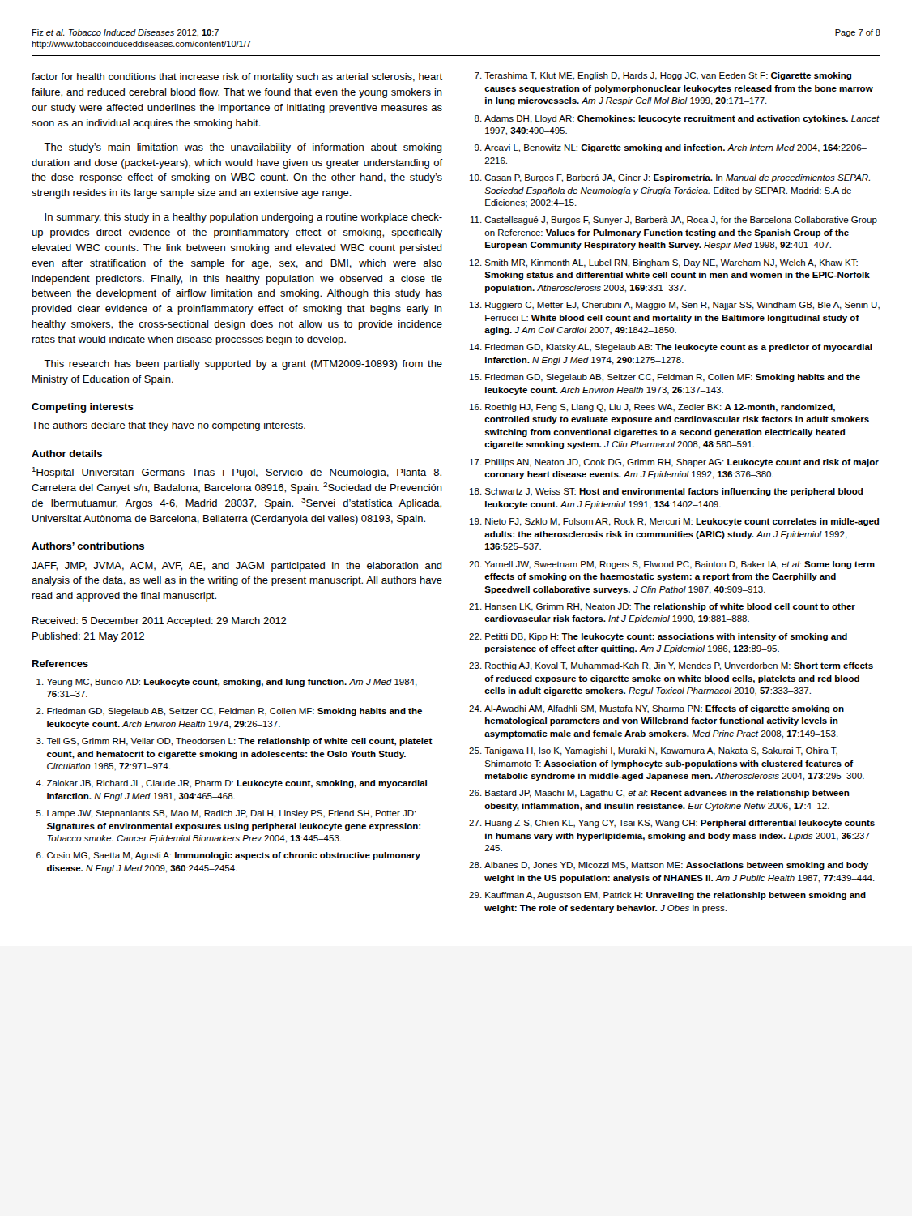Fiz et al. Tobacco Induced Diseases 2012, 10:7
http://www.tobaccoinduceddiseases.com/content/10/1/7
Page 7 of 8
factor for health conditions that increase risk of mortality such as arterial sclerosis, heart failure, and reduced cerebral blood flow. That we found that even the young smokers in our study were affected underlines the importance of initiating preventive measures as soon as an individual acquires the smoking habit.
The study’s main limitation was the unavailability of information about smoking duration and dose (packet-years), which would have given us greater understanding of the dose–response effect of smoking on WBC count. On the other hand, the study’s strength resides in its large sample size and an extensive age range.
In summary, this study in a healthy population undergoing a routine workplace check-up provides direct evidence of the proinflammatory effect of smoking, specifically elevated WBC counts. The link between smoking and elevated WBC count persisted even after stratification of the sample for age, sex, and BMI, which were also independent predictors. Finally, in this healthy population we observed a close tie between the development of airflow limitation and smoking. Although this study has provided clear evidence of a proinflammatory effect of smoking that begins early in healthy smokers, the cross-sectional design does not allow us to provide incidence rates that would indicate when disease processes begin to develop.
This research has been partially supported by a grant (MTM2009-10893) from the Ministry of Education of Spain.
Competing interests
The authors declare that they have no competing interests.
Author details
1Hospital Universitari Germans Trias i Pujol, Servicio de Neumología, Planta 8. Carretera del Canyet s/n, Badalona, Barcelona 08916, Spain. 2Sociedad de Prevención de Ibermutuamur, Argos 4-6, Madrid 28037, Spain. 3Servei d’statística Aplicada, Universitat Autònoma de Barcelona, Bellaterra (Cerdanyola del valles) 08193, Spain.
Authors’ contributions
JAFF, JMP, JVMA, ACM, AVF, AE, and JAGM participated in the elaboration and analysis of the data, as well as in the writing of the present manuscript. All authors have read and approved the final manuscript.
Received: 5 December 2011 Accepted: 29 March 2012
Published: 21 May 2012
References
Yeung MC, Buncio AD: Leukocyte count, smoking, and lung function. Am J Med 1984, 76:31–37.
Friedman GD, Siegelaub AB, Seltzer CC, Feldman R, Collen MF: Smoking habits and the leukocyte count. Arch Environ Health 1974, 29:26–137.
Tell GS, Grimm RH, Vellar OD, Theodorsen L: The relationship of white cell count, platelet count, and hematocrit to cigarette smoking in adolescents: the Oslo Youth Study. Circulation 1985, 72:971–974.
Zalokar JB, Richard JL, Claude JR, Pharm D: Leukocyte count, smoking, and myocardial infarction. N Engl J Med 1981, 304:465–468.
Lampe JW, Stepnaniants SB, Mao M, Radich JP, Dai H, Linsley PS, Friend SH, Potter JD: Signatures of environmental exposures using peripheral leukocyte gene expression: Tobacco smoke. Cancer Epidemiol Biomarkers Prev 2004, 13:445–453.
Cosio MG, Saetta M, Agusti A: Immunologic aspects of chronic obstructive pulmonary disease. N Engl J Med 2009, 360:2445–2454.
Terashima T, Klut ME, English D, Hards J, Hogg JC, van Eeden St F: Cigarette smoking causes sequestration of polymorphonuclear leukocytes released from the bone marrow in lung microvessels. Am J Respir Cell Mol Biol 1999, 20:171–177.
Adams DH, Lloyd AR: Chemokines: leucocyte recruitment and activation cytokines. Lancet 1997, 349:490–495.
Arcavi L, Benowitz NL: Cigarette smoking and infection. Arch Intern Med 2004, 164:2206–2216.
Casan P, Burgos F, Barberá JA, Giner J: Espirometría. In Manual de procedimientos SEPAR. Sociedad Española de Neumología y Cirugía Torácica. Edited by SEPAR. Madrid: S.A de Ediciones; 2002:4–15.
Castellsagué J, Burgos F, Sunyer J, Barberà JA, Roca J, for the Barcelona Collaborative Group on Reference: Values for Pulmonary Function testing and the Spanish Group of the European Community Respiratory health Survey. Respir Med 1998, 92:401–407.
Smith MR, Kinmonth AL, Lubel RN, Bingham S, Day NE, Wareham NJ, Welch A, Khaw KT: Smoking status and differential white cell count in men and women in the EPIC-Norfolk population. Atherosclerosis 2003, 169:331–337.
Ruggiero C, Metter EJ, Cherubini A, Maggio M, Sen R, Najjar SS, Windham GB, Ble A, Senin U, Ferrucci L: White blood cell count and mortality in the Baltimore longitudinal study of aging. J Am Coll Cardiol 2007, 49:1842–1850.
Friedman GD, Klatsky AL, Siegelaub AB: The leukocyte count as a predictor of myocardial infarction. N Engl J Med 1974, 290:1275–1278.
Friedman GD, Siegelaub AB, Seltzer CC, Feldman R, Collen MF: Smoking habits and the leukocyte count. Arch Environ Health 1973, 26:137–143.
Roethig HJ, Feng S, Liang Q, Liu J, Rees WA, Zedler BK: A 12-month, randomized, controlled study to evaluate exposure and cardiovascular risk factors in adult smokers switching from conventional cigarettes to a second generation electrically heated cigarette smoking system. J Clin Pharmacol 2008, 48:580–591.
Phillips AN, Neaton JD, Cook DG, Grimm RH, Shaper AG: Leukocyte count and risk of major coronary heart disease events. Am J Epidemiol 1992, 136:376–380.
Schwartz J, Weiss ST: Host and environmental factors influencing the peripheral blood leukocyte count. Am J Epidemiol 1991, 134:1402–1409.
Nieto FJ, Szklo M, Folsom AR, Rock R, Mercuri M: Leukocyte count correlates in midle-aged adults: the atherosclerosis risk in communities (ARIC) study. Am J Epidemiol 1992, 136:525–537.
Yarnell JW, Sweetnam PM, Rogers S, Elwood PC, Bainton D, Baker IA, et al: Some long term effects of smoking on the haemostatic system: a report from the Caerphilly and Speedwell collaborative surveys. J Clin Pathol 1987, 40:909–913.
Hansen LK, Grimm RH, Neaton JD: The relationship of white blood cell count to other cardiovascular risk factors. Int J Epidemiol 1990, 19:881–888.
Petitti DB, Kipp H: The leukocyte count: associations with intensity of smoking and persistence of effect after quitting. Am J Epidemiol 1986, 123:89–95.
Roethig AJ, Koval T, Muhammad-Kah R, Jin Y, Mendes P, Unverdorben M: Short term effects of reduced exposure to cigarette smoke on white blood cells, platelets and red blood cells in adult cigarette smokers. Regul Toxicol Pharmacol 2010, 57:333–337.
Al-Awadhi AM, Alfadhli SM, Mustafa NY, Sharma PN: Effects of cigarette smoking on hematological parameters and von Willebrand factor functional activity levels in asymptomatic male and female Arab smokers. Med Princ Pract 2008, 17:149–153.
Tanigawa H, Iso K, Yamagishi I, Muraki N, Kawamura A, Nakata S, Sakurai T, Ohira T, Shimamoto T: Association of lymphocyte sub-populations with clustered features of metabolic syndrome in middle-aged Japanese men. Atherosclerosis 2004, 173:295–300.
Bastard JP, Maachi M, Lagathu C, et al: Recent advances in the relationship between obesity, inflammation, and insulin resistance. Eur Cytokine Netw 2006, 17:4–12.
Huang Z-S, Chien KL, Yang CY, Tsai KS, Wang CH: Peripheral differential leukocyte counts in humans vary with hyperlipidemia, smoking and body mass index. Lipids 2001, 36:237–245.
Albanes D, Jones YD, Micozzi MS, Mattson ME: Associations between smoking and body weight in the US population: analysis of NHANES II. Am J Public Health 1987, 77:439–444.
Kauffman A, Augustson EM, Patrick H: Unraveling the relationship between smoking and weight: The role of sedentary behavior. J Obes in press.